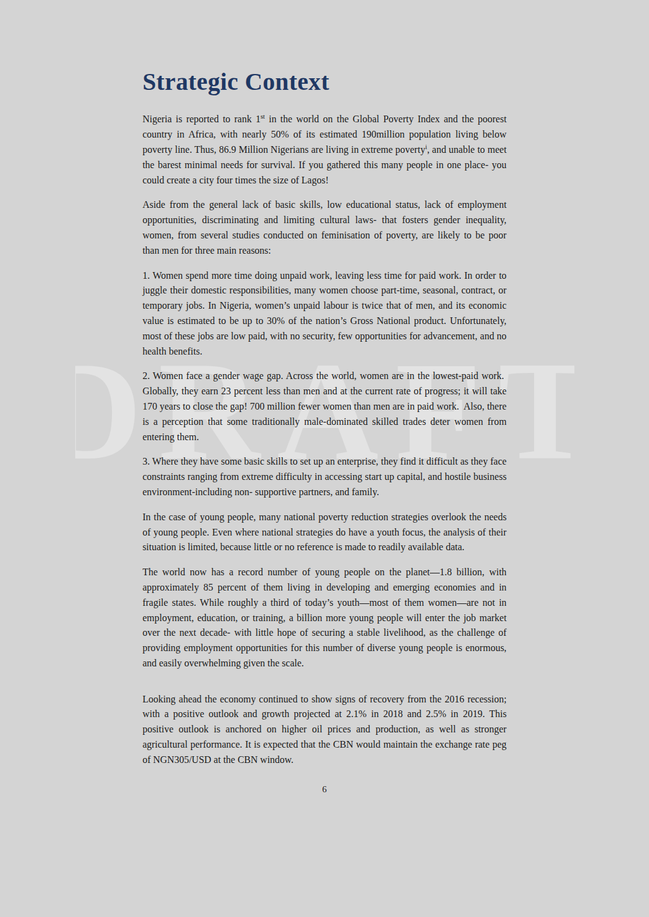DRAFT
Strategic Context
Nigeria is reported to rank 1st in the world on the Global Poverty Index and the poorest country in Africa, with nearly 50% of its estimated 190million population living below poverty line. Thus, 86.9 Million Nigerians are living in extreme povertyi, and unable to meet the barest minimal needs for survival. If you gathered this many people in one place- you could create a city four times the size of Lagos!
Aside from the general lack of basic skills, low educational status, lack of employment opportunities, discriminating and limiting cultural laws- that fosters gender inequality, women, from several studies conducted on feminisation of poverty, are likely to be poor than men for three main reasons:
1. Women spend more time doing unpaid work, leaving less time for paid work. In order to juggle their domestic responsibilities, many women choose part-time, seasonal, contract, or temporary jobs. In Nigeria, women’s unpaid labour is twice that of men, and its economic value is estimated to be up to 30% of the nation’s Gross National product. Unfortunately, most of these jobs are low paid, with no security, few opportunities for advancement, and no health benefits.
2. Women face a gender wage gap. Across the world, women are in the lowest-paid work. Globally, they earn 23 percent less than men and at the current rate of progress; it will take 170 years to close the gap! 700 million fewer women than men are in paid work. Also, there is a perception that some traditionally male-dominated skilled trades deter women from entering them.
3. Where they have some basic skills to set up an enterprise, they find it difficult as they face constraints ranging from extreme difficulty in accessing start up capital, and hostile business environment-including non- supportive partners, and family.
In the case of young people, many national poverty reduction strategies overlook the needs of young people. Even where national strategies do have a youth focus, the analysis of their situation is limited, because little or no reference is made to readily available data.
The world now has a record number of young people on the planet—1.8 billion, with approximately 85 percent of them living in developing and emerging economies and in fragile states. While roughly a third of today’s youth—most of them women—are not in employment, education, or training, a billion more young people will enter the job market over the next decade- with little hope of securing a stable livelihood, as the challenge of providing employment opportunities for this number of diverse young people is enormous, and easily overwhelming given the scale.
Looking ahead the economy continued to show signs of recovery from the 2016 recession; with a positive outlook and growth projected at 2.1% in 2018 and 2.5% in 2019. This positive outlook is anchored on higher oil prices and production, as well as stronger agricultural performance. It is expected that the CBN would maintain the exchange rate peg of NGN305/USD at the CBN window.
6